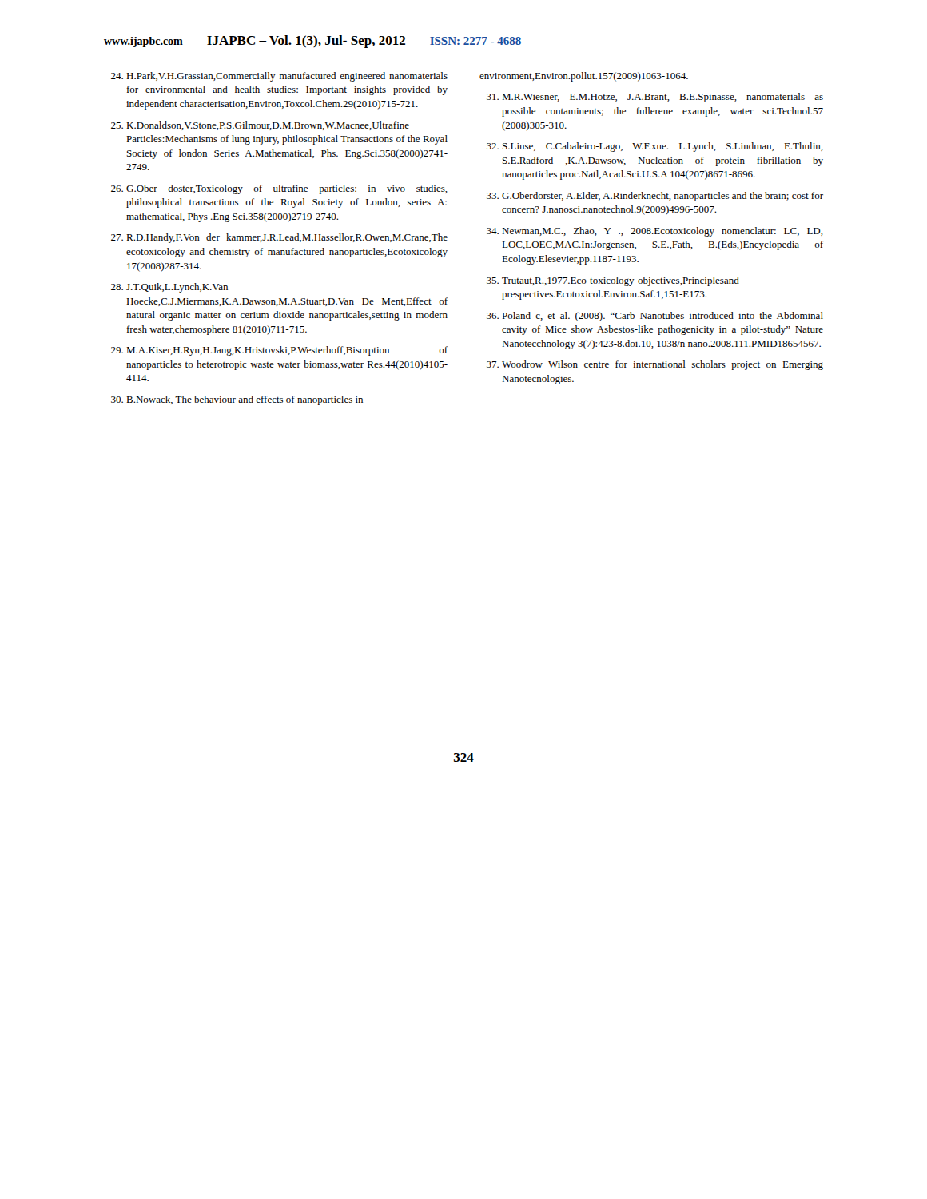www.ijapbc.com IJAPBC – Vol. 1(3), Jul- Sep, 2012 ISSN: 2277 - 4688
H.Park,V.H.Grassian,Commercially manufactured engineered nanomaterials for environmental and health studies: Important insights provided by independent characterisation,Environ,Toxcol.Chem.29(2010)715-721.
K.Donaldson,V.Stone,P.S.Gilmour,D.M.Brown,W.Macnee,Ultrafine Particles:Mechanisms of lung injury, philosophical Transactions of the Royal Society of london Series A.Mathematical, Phs. Eng.Sci.358(2000)2741-2749.
G.Ober doster,Toxicology of ultrafine particles: in vivo studies, philosophical transactions of the Royal Society of London, series A: mathematical, Phys .Eng Sci.358(2000)2719-2740.
R.D.Handy,F.Von der kammer,J.R.Lead,M.Hassellor,R.Owen,M.Crane,The ecotoxicology and chemistry of manufactured nanoparticles,Ecotoxicology 17(2008)287-314.
J.T.Quik,L.Lynch,K.Van Hoecke,C.J.Miermans,K.A.Dawson,M.A.Stuart,D.Van De Ment,Effect of natural organic matter on cerium dioxide nanoparticales,setting in modern fresh water,chemosphere 81(2010)711-715.
M.A.Kiser,H.Ryu,H.Jang,K.Hristovski,P.Westerhoff,Bisorption of nanoparticles to heterotropic waste water biomass,water Res.44(2010)4105-4114.
B.Nowack, The behaviour and effects of nanoparticles in
environment,Environ.pollut.157(2009)1063-1064.
M.R.Wiesner, E.M.Hotze, J.A.Brant, B.E.Spinasse, nanomaterials as possible contaminents; the fullerene example, water sci.Technol.57 (2008)305-310.
S.Linse, C.Cabaleiro-Lago, W.F.xue. L.Lynch, S.Lindman, E.Thulin, S.E.Radford ,K.A.Dawsow, Nucleation of protein fibrillation by nanoparticles proc.Natl,Acad.Sci.U.S.A 104(207)8671-8696.
G.Oberdorster, A.Elder, A.Rinderknecht, nanoparticles and the brain; cost for concern? J.nanosci.nanotechnol.9(2009)4996-5007.
Newman,M.C., Zhao, Y ., 2008.Ecotoxicology nomenclatur: LC, LD, LOC,LOEC,MAC.In:Jorgensen, S.E.,Fath, B.(Eds,)Encyclopedia of Ecology.Elesevier,pp.1187-1193.
Trutaut,R.,1977.Eco-toxicology-objectives,Principlesand prespectives.Ecotoxicol.Environ.Saf.1,151-E173.
Poland c, et al. (2008). “Carb Nanotubes introduced into the Abdominal cavity of Mice show Asbestos-like pathogenicity in a pilot-study” Nature Nanotecchnology 3(7):423-8.doi.10, 1038/n nano.2008.111.PMID18654567.
Woodrow Wilson centre for international scholars project on Emerging Nanotecnologies.
324